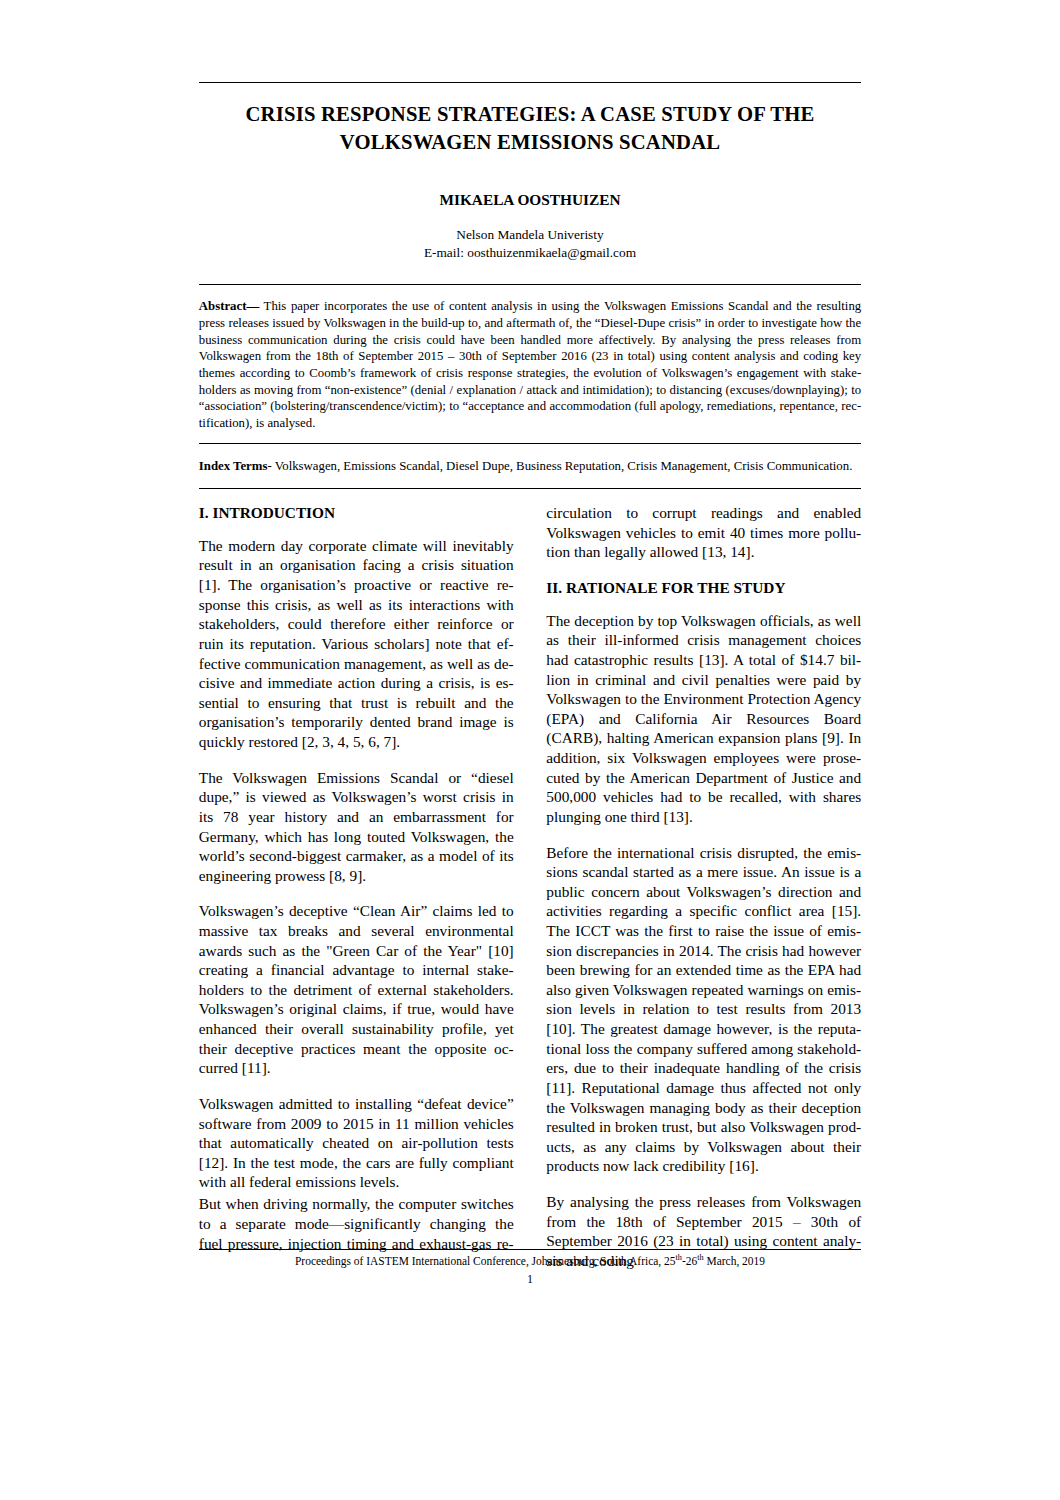CRISIS RESPONSE STRATEGIES: A CASE STUDY OF THE
VOLKSWAGEN EMISSIONS SCANDAL
MIKAELA OOSTHUIZEN
Nelson Mandela Univeristy
E-mail: oosthuizenmikaela@gmail.com
Abstract— This paper incorporates the use of content analysis in using the Volkswagen Emissions Scandal and the resulting press releases issued by Volkswagen in the build-up to, and aftermath of, the “Diesel-Dupe crisis” in order to investigate how the business communication during the crisis could have been handled more affectively. By analysing the press releases from Volkswagen from the 18th of September 2015 – 30th of September 2016 (23 in total) using content analysis and coding key themes according to Coomb’s framework of crisis response strategies, the evolution of Volkswagen’s engagement with stakeholders as moving from “non-existence” (denial / explanation / attack and intimidation); to distancing (excuses/downplaying); to “association” (bolstering/transcendence/victim); to “acceptance and accommodation (full apology, remediations, repentance, rectification), is analysed.
Index Terms- Volkswagen, Emissions Scandal, Diesel Dupe, Business Reputation, Crisis Management, Crisis Communication.
I. INTRODUCTION
The modern day corporate climate will inevitably result in an organisation facing a crisis situation [1]. The organisation’s proactive or reactive response this crisis, as well as its interactions with stakeholders, could therefore either reinforce or ruin its reputation. Various scholars] note that effective communication management, as well as decisive and immediate action during a crisis, is essential to ensuring that trust is rebuilt and the organisation’s temporarily dented brand image is quickly restored [2, 3, 4, 5, 6, 7].
The Volkswagen Emissions Scandal or “diesel dupe,” is viewed as Volkswagen’s worst crisis in its 78 year history and an embarrassment for Germany, which has long touted Volkswagen, the world’s second-biggest carmaker, as a model of its engineering prowess [8, 9].
Volkswagen’s deceptive “Clean Air” claims led to massive tax breaks and several environmental awards such as the "Green Car of the Year" [10] creating a financial advantage to internal stakeholders to the detriment of external stakeholders. Volkswagen’s original claims, if true, would have enhanced their overall sustainability profile, yet their deceptive practices meant the opposite occurred [11].
Volkswagen admitted to installing “defeat device” software from 2009 to 2015 in 11 million vehicles that automatically cheated on air-pollution tests [12]. In the test mode, the cars are fully compliant with all federal emissions levels.
But when driving normally, the computer switches to a separate mode—significantly changing the fuel pressure, injection timing and exhaust-gas recirculation to corrupt readings and enabled Volkswagen vehicles to emit 40 times more pollution than legally allowed [13, 14].
II. RATIONALE FOR THE STUDY
The deception by top Volkswagen officials, as well as their ill-informed crisis management choices had catastrophic results [13]. A total of $14.7 billion in criminal and civil penalties were paid by Volkswagen to the Environment Protection Agency (EPA) and California Air Resources Board (CARB), halting American expansion plans [9]. In addition, six Volkswagen employees were prosecuted by the American Department of Justice and 500,000 vehicles had to be recalled, with shares plunging one third [13].
Before the international crisis disrupted, the emissions scandal started as a mere issue. An issue is a public concern about Volkswagen’s direction and activities regarding a specific conflict area [15]. The ICCT was the first to raise the issue of emission discrepancies in 2014. The crisis had however been brewing for an extended time as the EPA had also given Volkswagen repeated warnings on emission levels in relation to test results from 2013 [10]. The greatest damage however, is the reputational loss the company suffered among stakeholders, due to their inadequate handling of the crisis [11]. Reputational damage thus affected not only the Volkswagen managing body as their deception resulted in broken trust, but also Volkswagen products, as any claims by Volkswagen about their products now lack credibility [16].
By analysing the press releases from Volkswagen from the 18th of September 2015 – 30th of September 2016 (23 in total) using content analysis and coding
Proceedings of IASTEM International Conference, Johannesburg, South Africa, 25th-26th March, 2019
1